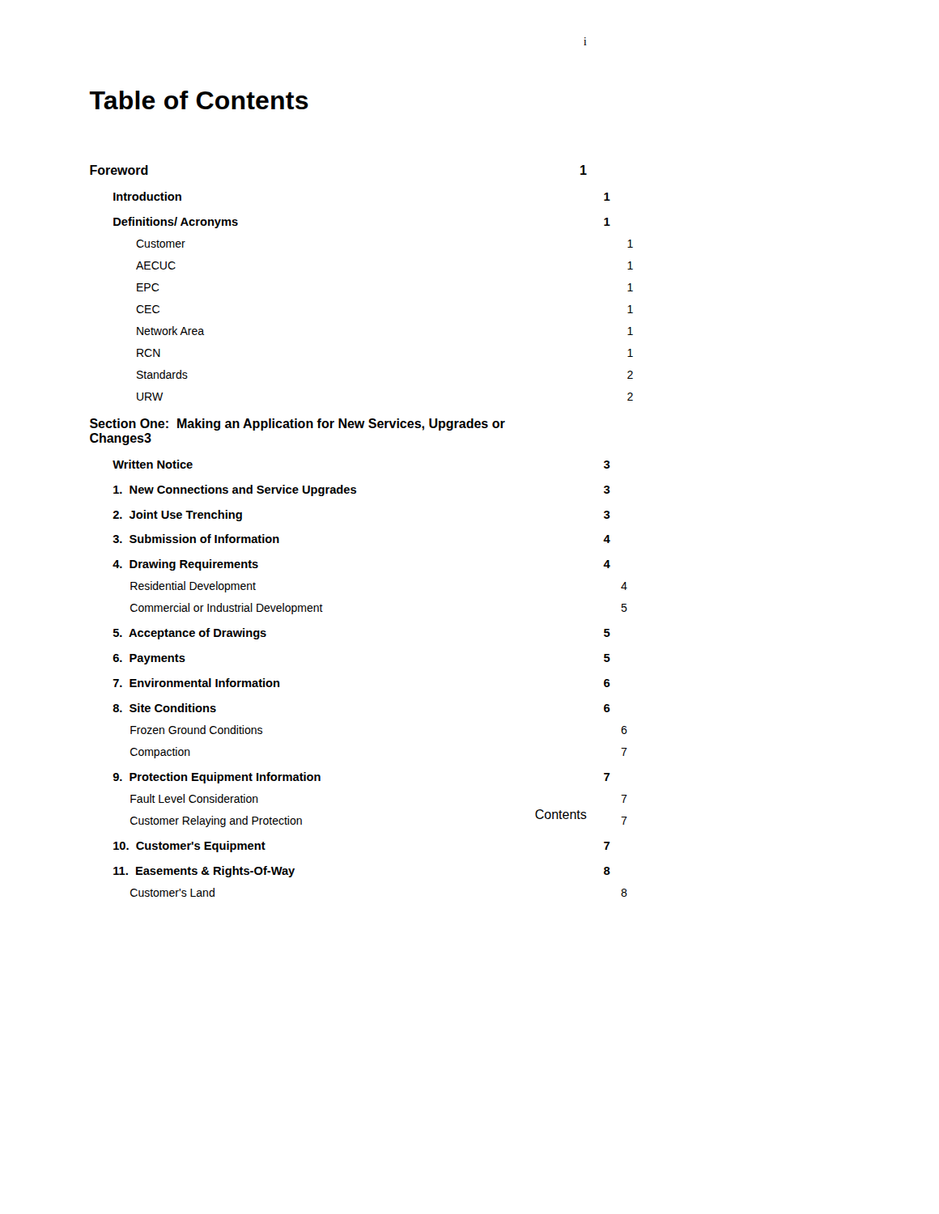i
Table of Contents
Foreword 1
Introduction 1
Definitions/ Acronyms 1
Customer 1
AECUC 1
EPC 1
CEC 1
Network Area 1
RCN 1
Standards 2
URW 2
Section One: Making an Application for New Services, Upgrades or Changes 3
Written Notice 3
1. New Connections and Service Upgrades 3
2. Joint Use Trenching 3
3. Submission of Information 4
4. Drawing Requirements 4
Residential Development 4
Commercial or Industrial Development 5
5. Acceptance of Drawings 5
6. Payments 5
7. Environmental Information 6
8. Site Conditions 6
Frozen Ground Conditions 6
Compaction 7
9. Protection Equipment Information 7
Fault Level Consideration 7
Customer Relaying and Protection 7
10. Customer's Equipment 7
11. Easements & Rights-Of-Way 8
Customer's Land 8
Contents